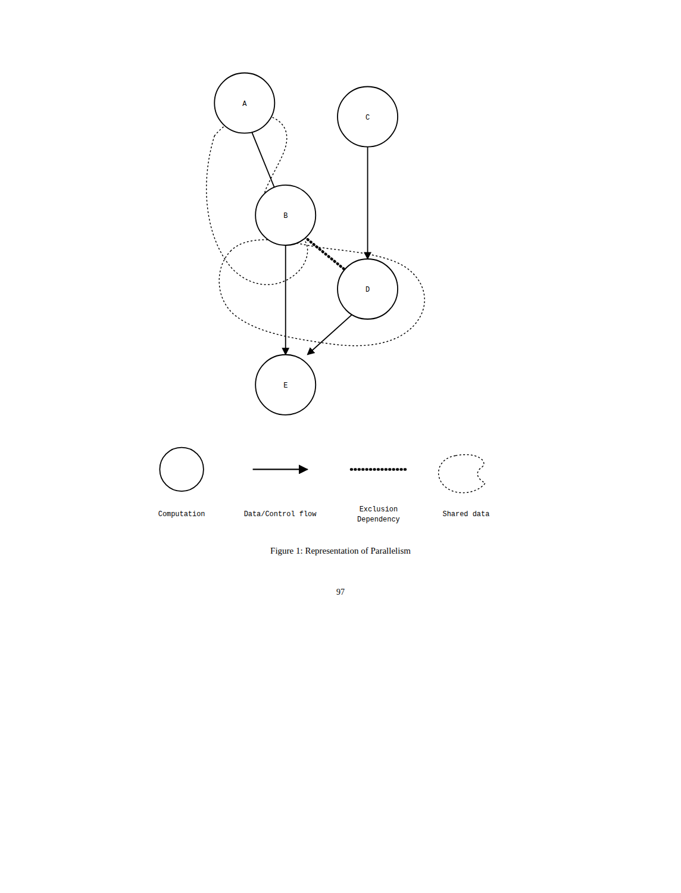A B C D E
Computation Data/Control flow Exclusion Dependency Shared data
Figure 1: Representation of Parallelism
97